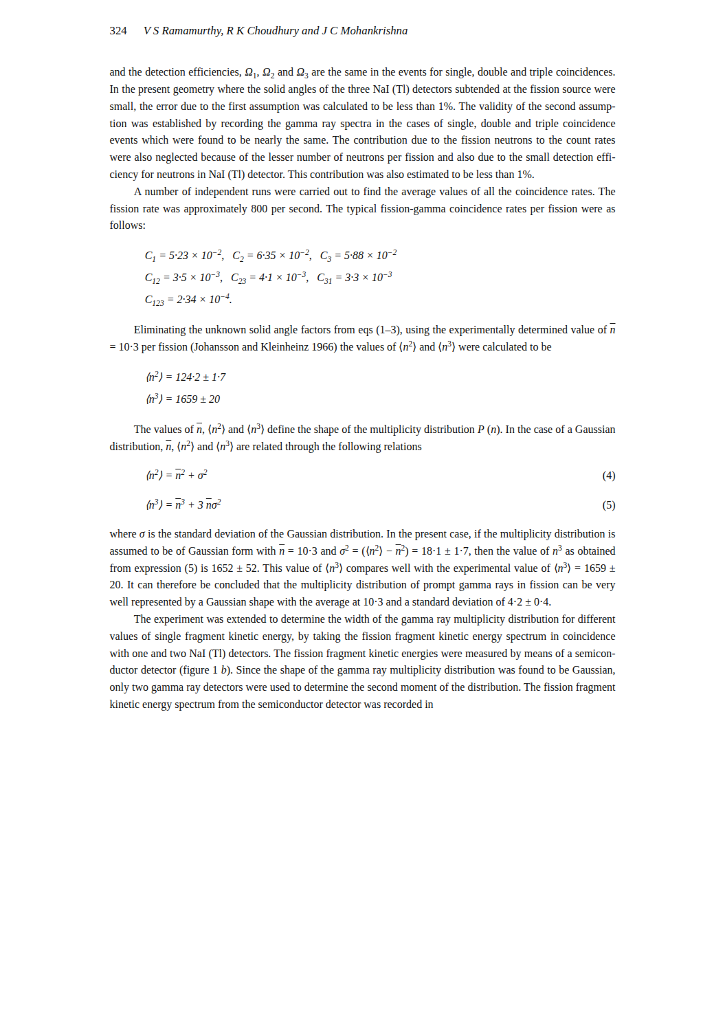324 V S Ramamurthy, R K Choudhury and J C Mohankrishna
and the detection efficiencies, Ω1, Ω2 and Ω3 are the same in the events for single, double and triple coincidences. In the present geometry where the solid angles of the three NaI (Tl) detectors subtended at the fission source were small, the error due to the first assumption was calculated to be less than 1%. The validity of the second assumption was established by recording the gamma ray spectra in the cases of single, double and triple coincidence events which were found to be nearly the same. The contribution due to the fission neutrons to the count rates were also neglected because of the lesser number of neutrons per fission and also due to the small detection efficiency for neutrons in NaI (Tl) detector. This contribution was also estimated to be less than 1%.
A number of independent runs were carried out to find the average values of all the coincidence rates. The fission rate was approximately 800 per second. The typical fission-gamma coincidence rates per fission were as follows:
C1 = 5·23 × 10−2, C2 = 6·35 × 10−2, C3 = 5·88 × 10−2
C12 = 3·5 × 10−3, C23 = 4·1 × 10−3, C31 = 3·3 × 10−3
C123 = 2·34 × 10−4.
Eliminating the unknown solid angle factors from eqs (1–3), using the experimentally determined value of n = 10·3 per fission (Johansson and Kleinheinz 1966) the values of ⟨n2⟩ and ⟨n3⟩ were calculated to be
⟨n2⟩ = 124·2 ± 1·7
⟨n3⟩ = 1659 ± 20
The values of n, ⟨n2⟩ and ⟨n3⟩ define the shape of the multiplicity distribution P (n). In the case of a Gaussian distribution, n, ⟨n2⟩ and ⟨n3⟩ are related through the following relations
⟨n2⟩ = n2 + σ2 (4)
⟨n3⟩ = n3 + 3 nσ2 (5)
where σ is the standard deviation of the Gaussian distribution. In the present case, if the multiplicity distribution is assumed to be of Gaussian form with n = 10·3 and σ2 = (⟨n2⟩ − n2) = 18·1 ± 1·7, then the value of n3 as obtained from expression (5) is 1652 ± 52. This value of ⟨n3⟩ compares well with the experimental value of ⟨n3⟩ = 1659 ± 20. It can therefore be concluded that the multiplicity distribution of prompt gamma rays in fission can be very well represented by a Gaussian shape with the average at 10·3 and a standard deviation of 4·2 ± 0·4.
The experiment was extended to determine the width of the gamma ray multiplicity distribution for different values of single fragment kinetic energy, by taking the fission fragment kinetic energy spectrum in coincidence with one and two NaI (Tl) detectors. The fission fragment kinetic energies were measured by means of a semiconductor detector (figure 1 b). Since the shape of the gamma ray multiplicity distribution was found to be Gaussian, only two gamma ray detectors were used to determine the second moment of the distribution. The fission fragment kinetic energy spectrum from the semiconductor detector was recorded in